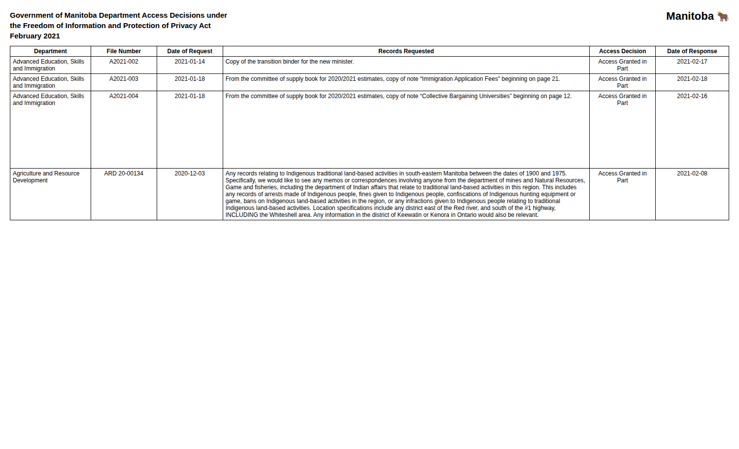Government of Manitoba Department Access Decisions under
the Freedom of Information and Protection of Privacy Act
February 2021
Manitoba 🐂
| Department | File Number | Date of Request | Records Requested | Access Decision | Date of Response |
| --- | --- | --- | --- | --- | --- |
| Advanced Education, Skills and Immigration | A2021-002 | 2021-01-14 | Copy of the transition binder for the new minister. | Access Granted in Part | 2021-02-17 |
| Advanced Education, Skills and Immigration | A2021-003 | 2021-01-18 | From the committee of supply book for 2020/2021 estimates, copy of note “Immigration Application Fees" beginning on page 21. | Access Granted in Part | 2021-02-18 |
| Advanced Education, Skills and Immigration | A2021-004 | 2021-01-18 | From the committee of supply book for 2020/2021 estimates, copy of note “Collective Bargaining Universities” beginning on page 12. | Access Granted in Part | 2021-02-16 |
| Agriculture and Resource Development | ARD 20-00134 | 2020-12-03 | Any records relating to Indigenous traditional land-based activities in south-eastern Manitoba between the dates of 1900 and 1975. Specifically, we would like to see any memos or correspondences involving anyone from the department of mines and Natural Resources, Game and fisheries, including the department of Indian affairs that relate to traditional land-based activities in this region. This includes any records of arrests made of Indigenous people, fines given to Indigenous people, confiscations of Indigenous hunting equipment or game, bans on Indigenous land-based activities in the region, or any infractions given to Indigenous people relating to traditional Indigenous land-based activities. Location specifications include any district east of the Red river, and south of the #1 highway, INCLUDING the Whiteshell area. Any information in the district of Keewatin or Kenora in Ontario would also be relevant. | Access Granted in Part | 2021-02-08 |